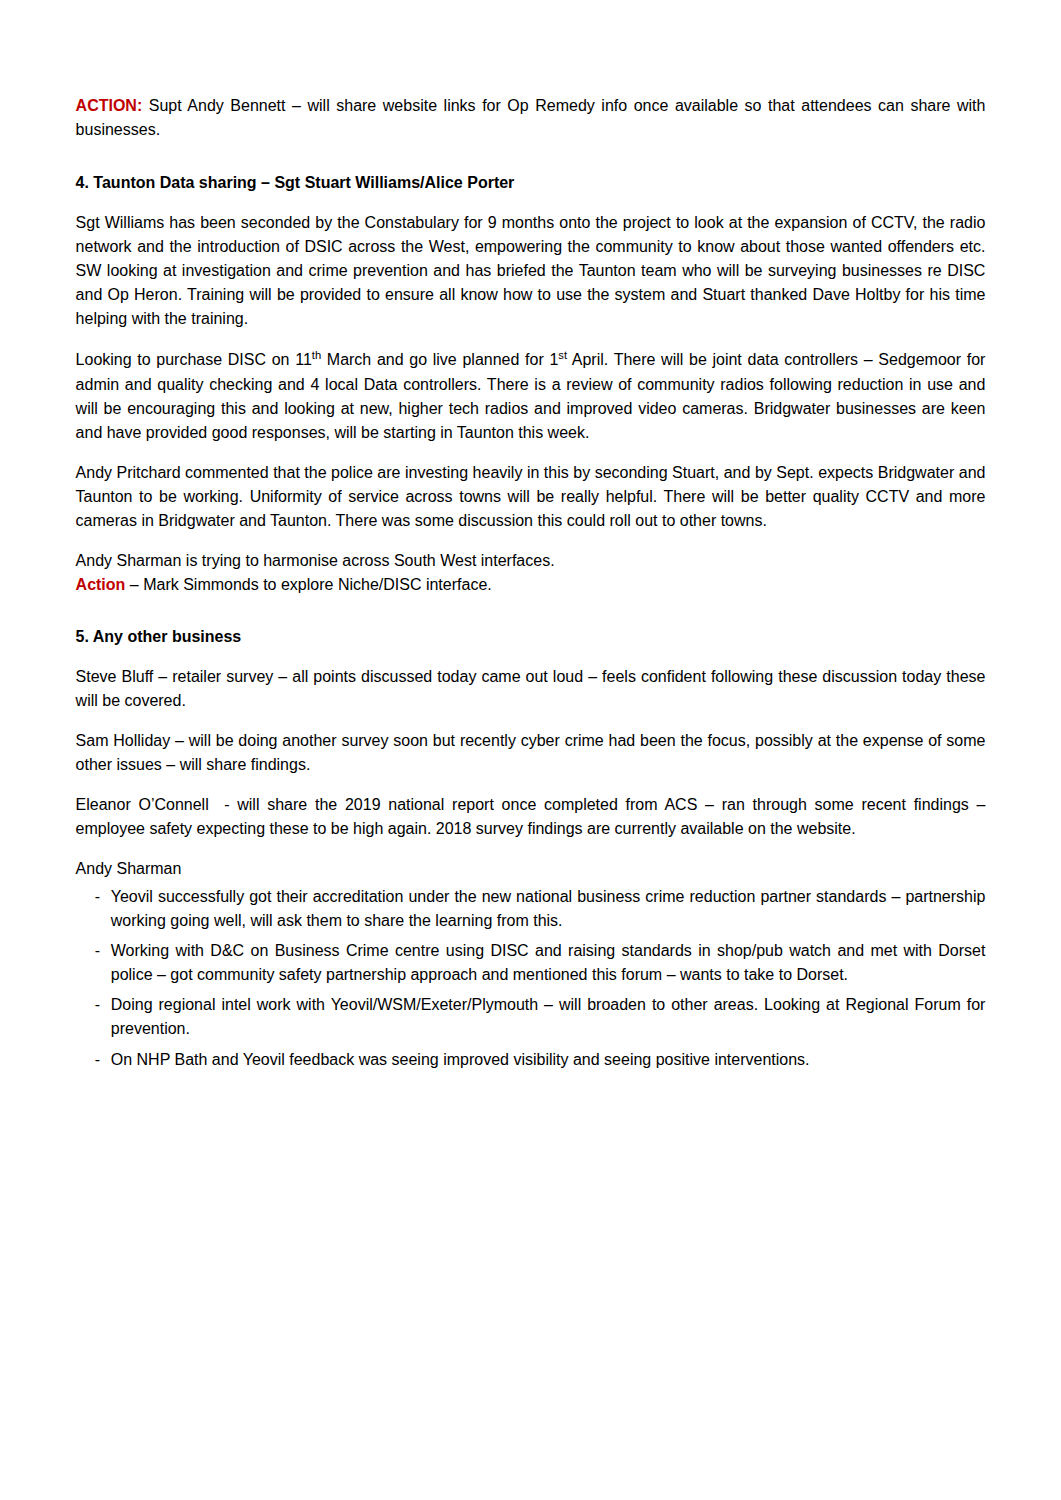ACTION: Supt Andy Bennett – will share website links for Op Remedy info once available so that attendees can share with businesses.
4. Taunton Data sharing – Sgt Stuart Williams/Alice Porter
Sgt Williams has been seconded by the Constabulary for 9 months onto the project to look at the expansion of CCTV, the radio network and the introduction of DSIC across the West, empowering the community to know about those wanted offenders etc. SW looking at investigation and crime prevention and has briefed the Taunton team who will be surveying businesses re DISC and Op Heron. Training will be provided to ensure all know how to use the system and Stuart thanked Dave Holtby for his time helping with the training.
Looking to purchase DISC on 11th March and go live planned for 1st April. There will be joint data controllers – Sedgemoor for admin and quality checking and 4 local Data controllers. There is a review of community radios following reduction in use and will be encouraging this and looking at new, higher tech radios and improved video cameras. Bridgwater businesses are keen and have provided good responses, will be starting in Taunton this week.
Andy Pritchard commented that the police are investing heavily in this by seconding Stuart, and by Sept. expects Bridgwater and Taunton to be working. Uniformity of service across towns will be really helpful. There will be better quality CCTV and more cameras in Bridgwater and Taunton. There was some discussion this could roll out to other towns.
Andy Sharman is trying to harmonise across South West interfaces.
Action – Mark Simmonds to explore Niche/DISC interface.
5. Any other business
Steve Bluff – retailer survey – all points discussed today came out loud – feels confident following these discussion today these will be covered.
Sam Holliday – will be doing another survey soon but recently cyber crime had been the focus, possibly at the expense of some other issues – will share findings.
Eleanor O’Connell - will share the 2019 national report once completed from ACS – ran through some recent findings – employee safety expecting these to be high again. 2018 survey findings are currently available on the website.
Andy Sharman
Yeovil successfully got their accreditation under the new national business crime reduction partner standards – partnership working going well, will ask them to share the learning from this.
Working with D&C on Business Crime centre using DISC and raising standards in shop/pub watch and met with Dorset police – got community safety partnership approach and mentioned this forum – wants to take to Dorset.
Doing regional intel work with Yeovil/WSM/Exeter/Plymouth – will broaden to other areas. Looking at Regional Forum for prevention.
On NHP Bath and Yeovil feedback was seeing improved visibility and seeing positive interventions.